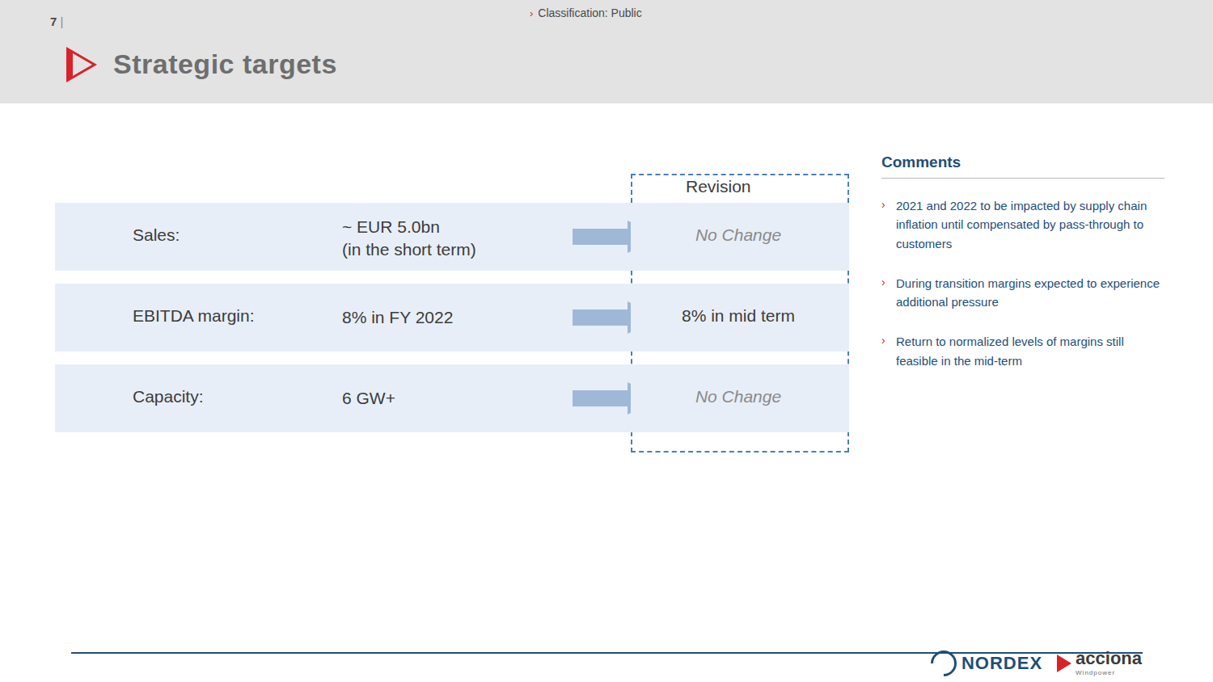7 |
›Classification: Public
Strategic targets
Revision
Sales:
~ EUR 5.0bn
(in the short term)
EBITDA margin:
8% in FY 2022
Capacity:
6 GW+
No Change
8% in mid term
No Change
Comments
2021 and 2022 to be impacted by supply chain inflation until compensated by pass-through to customers
During transition margins expected to experience additional pressure
Return to normalized levels of margins still feasible in the mid-term
NORDEX
acciona
Windpower